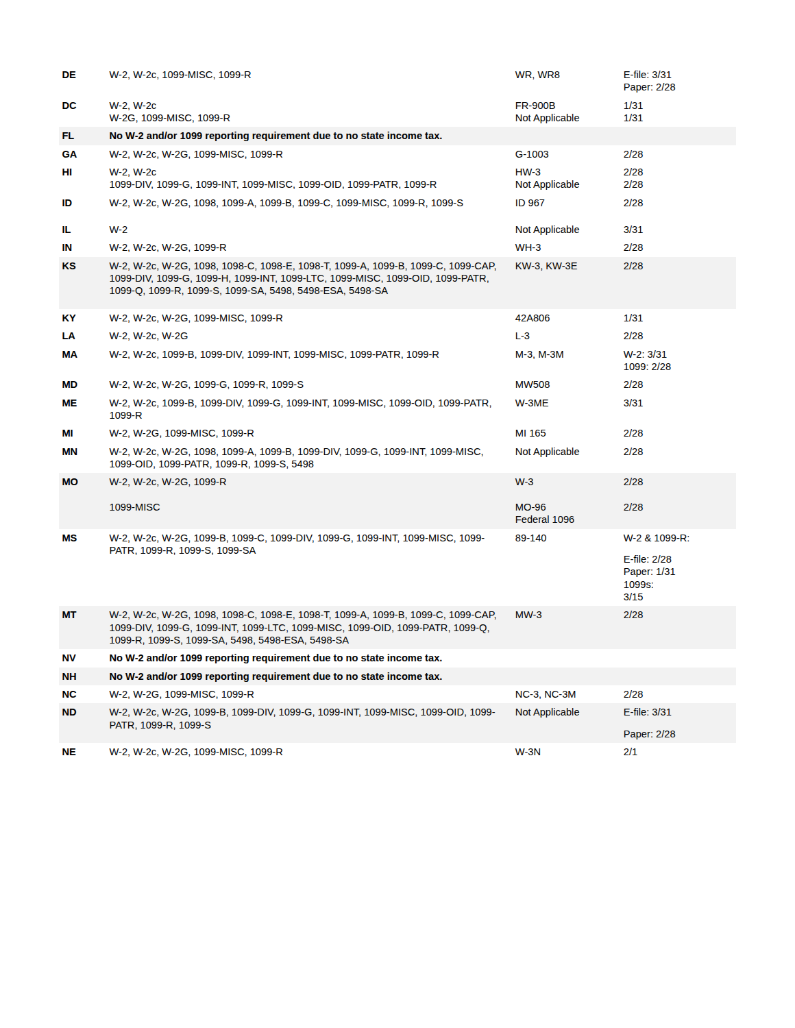| DE | W-2, W-2c, 1099-MISC, 1099-R | WR, WR8 | E-file: 3/31 Paper: 2/28 |
| DC | W-2, W-2c W-2G, 1099-MISC, 1099-R | FR-900B Not Applicable | 1/31 1/31 |
| FL | No W-2 and/or 1099 reporting requirement due to no state income tax. |
| GA | W-2, W-2c, W-2G, 1099-MISC, 1099-R | G-1003 | 2/28 |
| HI | W-2, W-2c 1099-DIV, 1099-G, 1099-INT, 1099-MISC, 1099-OID, 1099-PATR, 1099-R | HW-3 Not Applicable | 2/28 2/28 |
| ID | W-2, W-2c, W-2G, 1098, 1099-A, 1099-B, 1099-C, 1099-MISC, 1099-R, 1099-S | ID 967 | 2/28 |
| IL | W-2 | Not Applicable | 3/31 |
| IN | W-2, W-2c, W-2G, 1099-R | WH-3 | 2/28 |
| KS | W-2, W-2c, W-2G, 1098, 1098-C, 1098-E, 1098-T, 1099-A, 1099-B, 1099-C, 1099-CAP, 1099-DIV, 1099-G, 1099-H, 1099-INT, 1099-LTC, 1099-MISC, 1099-OID, 1099-PATR, 1099-Q, 1099-R, 1099-S, 1099-SA, 5498, 5498-ESA, 5498-SA | KW-3, KW-3E | 2/28 |
| KY | W-2, W-2c, W-2G, 1099-MISC, 1099-R | 42A806 | 1/31 |
| LA | W-2, W-2c, W-2G | L-3 | 2/28 |
| MA | W-2, W-2c, 1099-B, 1099-DIV, 1099-INT, 1099-MISC, 1099-PATR, 1099-R | M-3, M-3M | W-2: 3/31 1099: 2/28 |
| MD | W-2, W-2c, W-2G, 1099-G, 1099-R, 1099-S | MW508 | 2/28 |
| ME | W-2, W-2c, 1099-B, 1099-DIV, 1099-G, 1099-INT, 1099-MISC, 1099-OID, 1099-PATR, 1099-R | W-3ME | 3/31 |
| MI | W-2, W-2G, 1099-MISC, 1099-R | MI 165 | 2/28 |
| MN | W-2, W-2c, W-2G, 1098, 1099-A, 1099-B, 1099-DIV, 1099-G, 1099-INT, 1099-MISC, 1099-OID, 1099-PATR, 1099-R, 1099-S, 5498 | Not Applicable | 2/28 |
| MO | W-2, W-2c, W-2G, 1099-R 1099-MISC | W-3 MO-96 Federal 1096 | 2/28 2/28 |
| MS | W-2, W-2c, W-2G, 1099-B, 1099-C, 1099-DIV, 1099-G, 1099-INT, 1099-MISC, 1099-PATR, 1099-R, 1099-S, 1099-SA | 89-140 | W-2 & 1099-R: E-file: 2/28 Paper: 1/31 1099s: 3/15 |
| MT | W-2, W-2c, W-2G, 1098, 1098-C, 1098-E, 1098-T, 1099-A, 1099-B, 1099-C, 1099-CAP, 1099-DIV, 1099-G, 1099-INT, 1099-LTC, 1099-MISC, 1099-OID, 1099-PATR, 1099-Q, 1099-R, 1099-S, 1099-SA, 5498, 5498-ESA, 5498-SA | MW-3 | 2/28 |
| NV | No W-2 and/or 1099 reporting requirement due to no state income tax. |
| NH | No W-2 and/or 1099 reporting requirement due to no state income tax. |
| NC | W-2, W-2G, 1099-MISC, 1099-R | NC-3, NC-3M | 2/28 |
| ND | W-2, W-2c, W-2G, 1099-B, 1099-DIV, 1099-G, 1099-INT, 1099-MISC, 1099-OID, 1099-PATR, 1099-R, 1099-S | Not Applicable | E-file: 3/31 Paper: 2/28 |
| NE | W-2, W-2c, W-2G, 1099-MISC, 1099-R | W-3N | 2/1 |